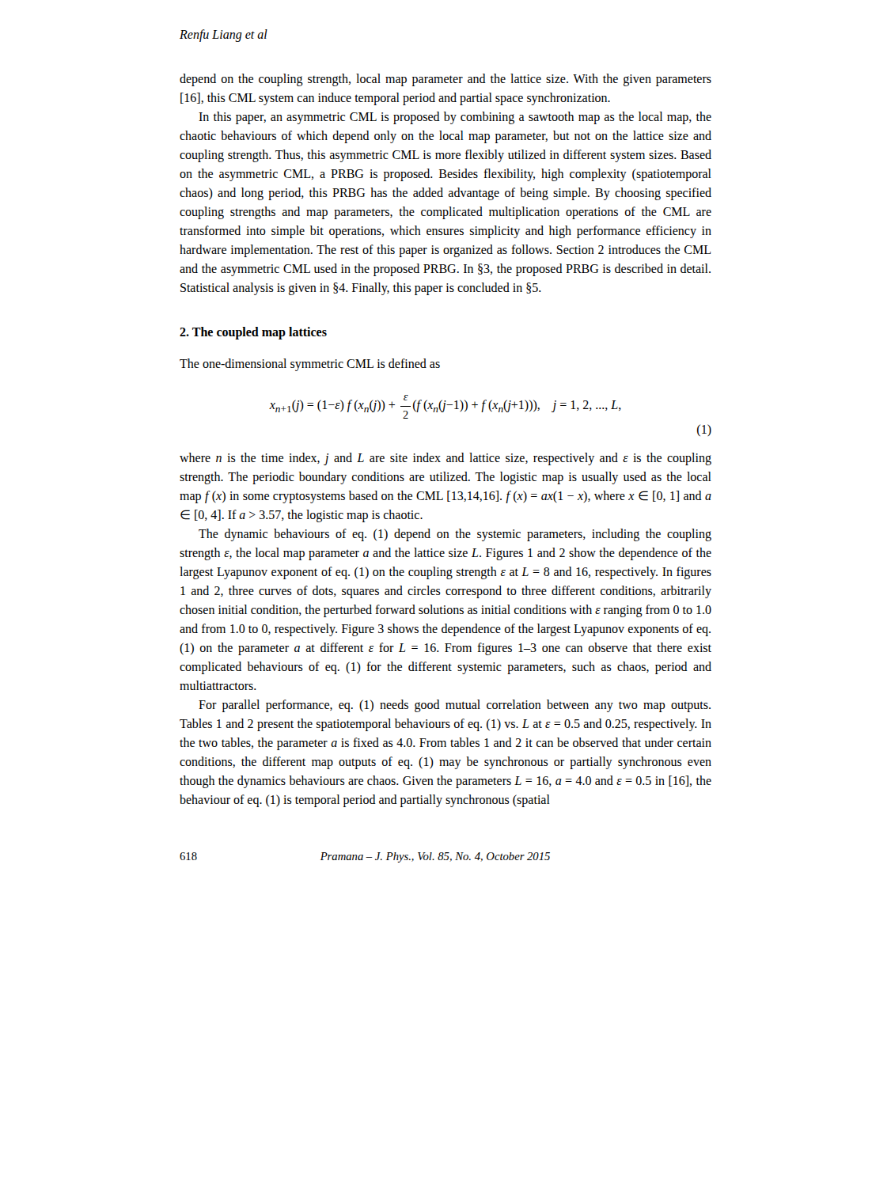Renfu Liang et al
depend on the coupling strength, local map parameter and the lattice size. With the given parameters [16], this CML system can induce temporal period and partial space synchronization.
In this paper, an asymmetric CML is proposed by combining a sawtooth map as the local map, the chaotic behaviours of which depend only on the local map parameter, but not on the lattice size and coupling strength. Thus, this asymmetric CML is more flexibly utilized in different system sizes. Based on the asymmetric CML, a PRBG is proposed. Besides flexibility, high complexity (spatiotemporal chaos) and long period, this PRBG has the added advantage of being simple. By choosing specified coupling strengths and map parameters, the complicated multiplication operations of the CML are transformed into simple bit operations, which ensures simplicity and high performance efficiency in hardware implementation. The rest of this paper is organized as follows. Section 2 introduces the CML and the asymmetric CML used in the proposed PRBG. In §3, the proposed PRBG is described in detail. Statistical analysis is given in §4. Finally, this paper is concluded in §5.
2. The coupled map lattices
The one-dimensional symmetric CML is defined as
xn+1(j) = (1−ε) f (xn(j)) + ε 2(f (xn(j−1)) + f (xn(j+1))), j = 1, 2, ..., L, (1)
where n is the time index, j and L are site index and lattice size, respectively and ε is the coupling strength. The periodic boundary conditions are utilized. The logistic map is usually used as the local map f (x) in some cryptosystems based on the CML [13,14,16]. f (x) = ax(1 − x), where x ∈ [0, 1] and a ∈ [0, 4]. If a > 3.57, the logistic map is chaotic.
The dynamic behaviours of eq. (1) depend on the systemic parameters, including the coupling strength ε, the local map parameter a and the lattice size L. Figures 1 and 2 show the dependence of the largest Lyapunov exponent of eq. (1) on the coupling strength ε at L = 8 and 16, respectively. In figures 1 and 2, three curves of dots, squares and circles correspond to three different conditions, arbitrarily chosen initial condition, the perturbed forward solutions as initial conditions with ε ranging from 0 to 1.0 and from 1.0 to 0, respectively. Figure 3 shows the dependence of the largest Lyapunov exponents of eq. (1) on the parameter a at different ε for L = 16. From figures 1–3 one can observe that there exist complicated behaviours of eq. (1) for the different systemic parameters, such as chaos, period and multiattractors.
For parallel performance, eq. (1) needs good mutual correlation between any two map outputs. Tables 1 and 2 present the spatiotemporal behaviours of eq. (1) vs. L at ε = 0.5 and 0.25, respectively. In the two tables, the parameter a is fixed as 4.0. From tables 1 and 2 it can be observed that under certain conditions, the different map outputs of eq. (1) may be synchronous or partially synchronous even though the dynamics behaviours are chaos. Given the parameters L = 16, a = 4.0 and ε = 0.5 in [16], the behaviour of eq. (1) is temporal period and partially synchronous (spatial
618 Pramana – J. Phys., Vol. 85, No. 4, October 2015